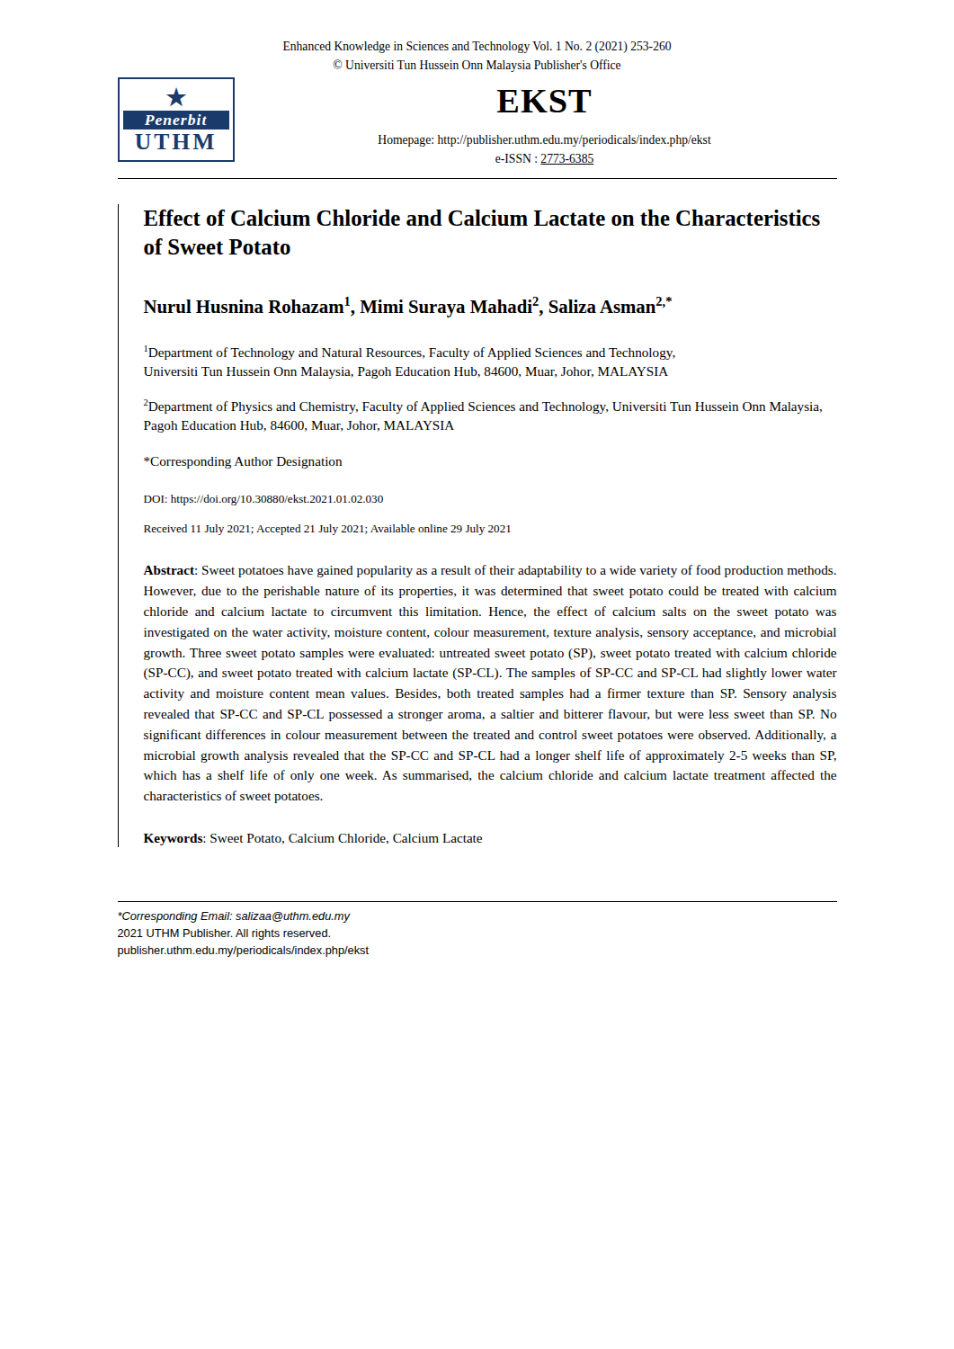Enhanced Knowledge in Sciences and Technology Vol. 1 No. 2 (2021) 253-260
© Universiti Tun Hussein Onn Malaysia Publisher's Office
★ Penerbit UTHM
EKST
Homepage: http://publisher.uthm.edu.my/periodicals/index.php/ekst
e-ISSN : 2773-6385
Effect of Calcium Chloride and Calcium Lactate on the Characteristics of Sweet Potato
Nurul Husnina Rohazam1, Mimi Suraya Mahadi2, Saliza Asman2,*
1Department of Technology and Natural Resources, Faculty of Applied Sciences and Technology,
Universiti Tun Hussein Onn Malaysia, Pagoh Education Hub, 84600, Muar, Johor, MALAYSIA
2Department of Physics and Chemistry, Faculty of Applied Sciences and Technology, Universiti Tun Hussein Onn Malaysia, Pagoh Education Hub, 84600, Muar, Johor, MALAYSIA
*Corresponding Author Designation
DOI: https://doi.org/10.30880/ekst.2021.01.02.030
Received 11 July 2021; Accepted 21 July 2021; Available online 29 July 2021
Abstract: Sweet potatoes have gained popularity as a result of their adaptability to a wide variety of food production methods. However, due to the perishable nature of its properties, it was determined that sweet potato could be treated with calcium chloride and calcium lactate to circumvent this limitation. Hence, the effect of calcium salts on the sweet potato was investigated on the water activity, moisture content, colour measurement, texture analysis, sensory acceptance, and microbial growth. Three sweet potato samples were evaluated: untreated sweet potato (SP), sweet potato treated with calcium chloride (SP-CC), and sweet potato treated with calcium lactate (SP-CL). The samples of SP-CC and SP-CL had slightly lower water activity and moisture content mean values. Besides, both treated samples had a firmer texture than SP. Sensory analysis revealed that SP-CC and SP-CL possessed a stronger aroma, a saltier and bitterer flavour, but were less sweet than SP. No significant differences in colour measurement between the treated and control sweet potatoes were observed. Additionally, a microbial growth analysis revealed that the SP-CC and SP-CL had a longer shelf life of approximately 2-5 weeks than SP, which has a shelf life of only one week. As summarised, the calcium chloride and calcium lactate treatment affected the characteristics of sweet potatoes.
Keywords: Sweet Potato, Calcium Chloride, Calcium Lactate
*Corresponding Email: salizaa@uthm.edu.my
2021 UTHM Publisher. All rights reserved.
publisher.uthm.edu.my/periodicals/index.php/ekst